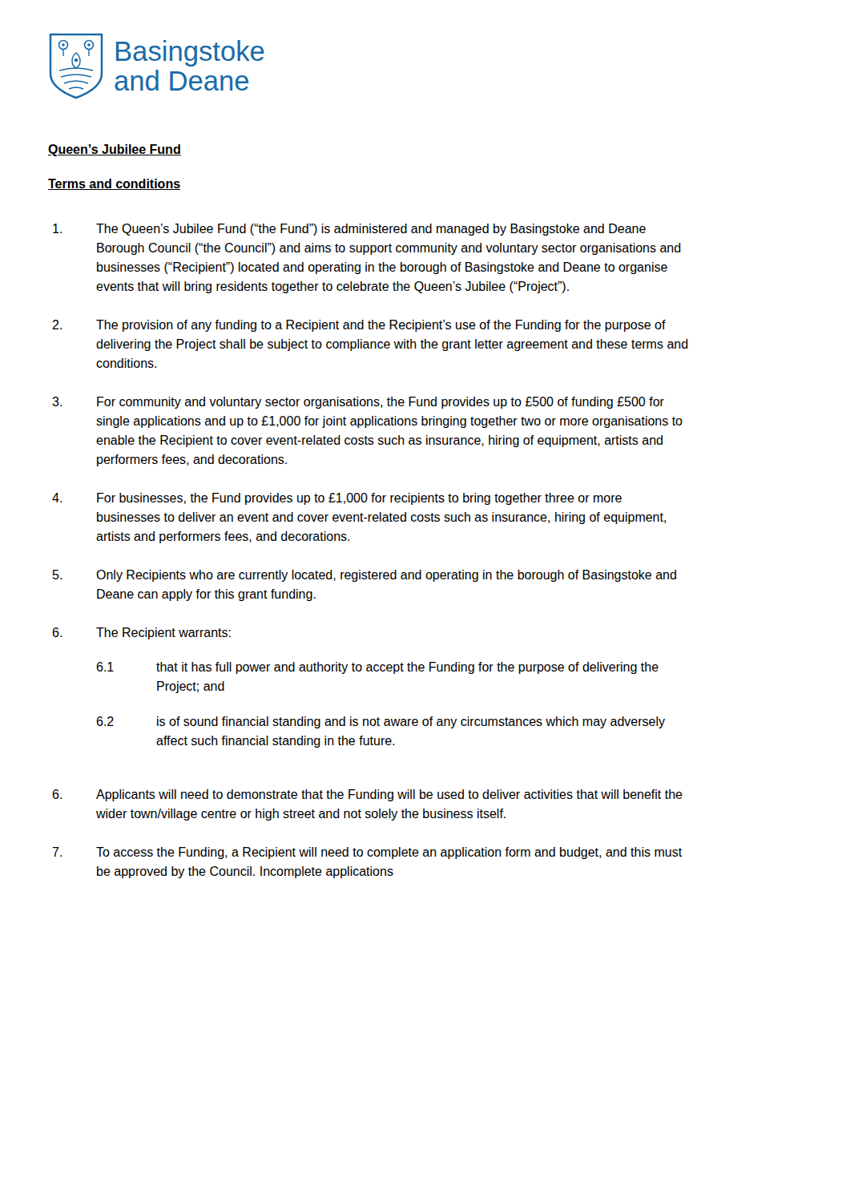Basingstoke
and Deane
Queen’s Jubilee Fund
Terms and conditions
1. The Queen’s Jubilee Fund (“the Fund”) is administered and managed by Basingstoke and Deane Borough Council (“the Council”) and aims to support community and voluntary sector organisations and businesses (“Recipient”) located and operating in the borough of Basingstoke and Deane to organise events that will bring residents together to celebrate the Queen’s Jubilee (“Project”).
2. The provision of any funding to a Recipient and the Recipient’s use of the Funding for the purpose of delivering the Project shall be subject to compliance with the grant letter agreement and these terms and conditions.
3. For community and voluntary sector organisations, the Fund provides up to £500 of funding £500 for single applications and up to £1,000 for joint applications bringing together two or more organisations to enable the Recipient to cover event-related costs such as insurance, hiring of equipment, artists and performers fees, and decorations.
4. For businesses, the Fund provides up to £1,000 for recipients to bring together three or more businesses to deliver an event and cover event-related costs such as insurance, hiring of equipment, artists and performers fees, and decorations.
5. Only Recipients who are currently located, registered and operating in the borough of Basingstoke and Deane can apply for this grant funding.
6. The Recipient warrants:
6.1 that it has full power and authority to accept the Funding for the purpose of delivering the Project; and
6.2 is of sound financial standing and is not aware of any circumstances which may adversely affect such financial standing in the future.
6. Applicants will need to demonstrate that the Funding will be used to deliver activities that will benefit the wider town/village centre or high street and not solely the business itself.
7. To access the Funding, a Recipient will need to complete an application form and budget, and this must be approved by the Council. Incomplete applications